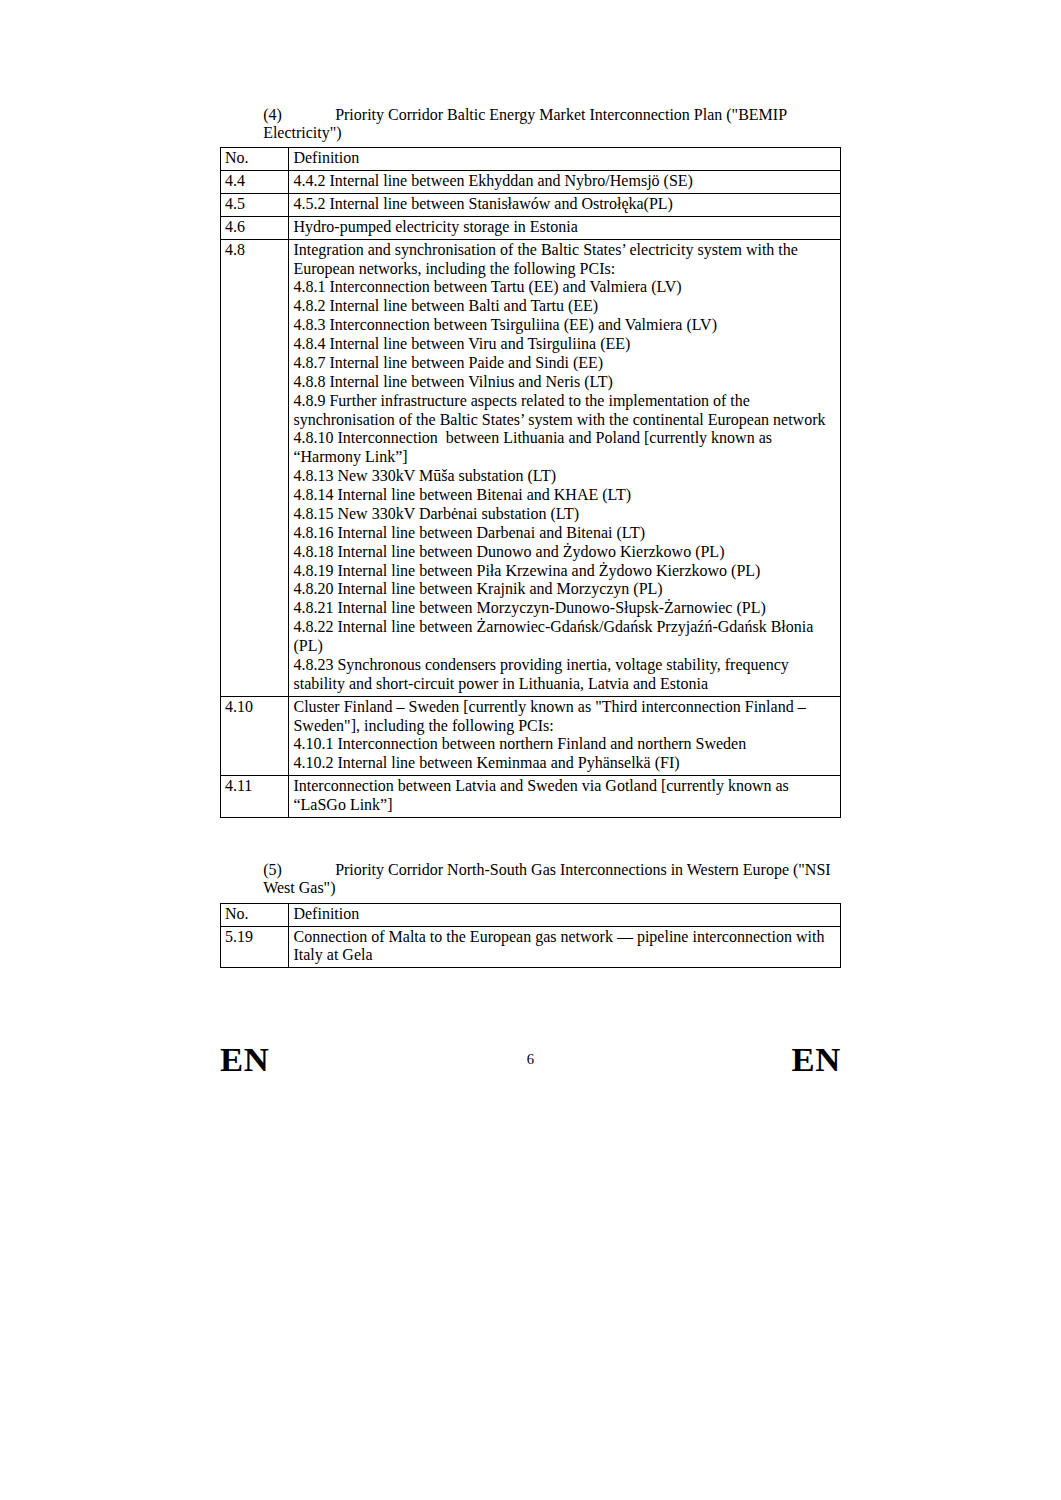(4) Priority Corridor Baltic Energy Market Interconnection Plan ("BEMIP Electricity")
| No. | Definition |
| --- | --- |
| 4.4 | 4.4.2 Internal line between Ekhyddan and Nybro/Hemsjö (SE) |
| 4.5 | 4.5.2 Internal line between Stanisławów and Ostrołęka(PL) |
| 4.6 | Hydro-pumped electricity storage in Estonia |
| 4.8 | Integration and synchronisation of the Baltic States’ electricity system with the European networks, including the following PCIs: 4.8.1 Interconnection between Tartu (EE) and Valmiera (LV) 4.8.2 Internal line between Balti and Tartu (EE) 4.8.3 Interconnection between Tsirguliina (EE) and Valmiera (LV) 4.8.4 Internal line between Viru and Tsirguliina (EE) 4.8.7 Internal line between Paide and Sindi (EE) 4.8.8 Internal line between Vilnius and Neris (LT) 4.8.9 Further infrastructure aspects related to the implementation of the synchronisation of the Baltic States’ system with the continental European network 4.8.10 Interconnection between Lithuania and Poland [currently known as “Harmony Link”] 4.8.13 New 330kV Mūša substation (LT) 4.8.14 Internal line between Bitenai and KHAE (LT) 4.8.15 New 330kV Darbėnai substation (LT) 4.8.16 Internal line between Darbenai and Bitenai (LT) 4.8.18 Internal line between Dunowo and Żydowo Kierzkowo (PL) 4.8.19 Internal line between Piła Krzewina and Żydowo Kierzkowo (PL) 4.8.20 Internal line between Krajnik and Morzyczyn (PL) 4.8.21 Internal line between Morzyczyn-Dunowo-Słupsk-Żarnowiec (PL) 4.8.22 Internal line between Żarnowiec-Gdańsk/Gdańsk Przyjaźń-Gdańsk Błonia (PL) 4.8.23 Synchronous condensers providing inertia, voltage stability, frequency stability and short-circuit power in Lithuania, Latvia and Estonia |
| 4.10 | Cluster Finland – Sweden [currently known as "Third interconnection Finland – Sweden"], including the following PCIs: 4.10.1 Interconnection between northern Finland and northern Sweden 4.10.2 Internal line between Keminmaa and Pyhänselkä (FI) |
| 4.11 | Interconnection between Latvia and Sweden via Gotland [currently known as “LaSGo Link”] |
(5) Priority Corridor North-South Gas Interconnections in Western Europe ("NSI West Gas")
| No. | Definition |
| --- | --- |
| 5.19 | Connection of Malta to the European gas network — pipeline interconnection with Italy at Gela |
EN 6 EN